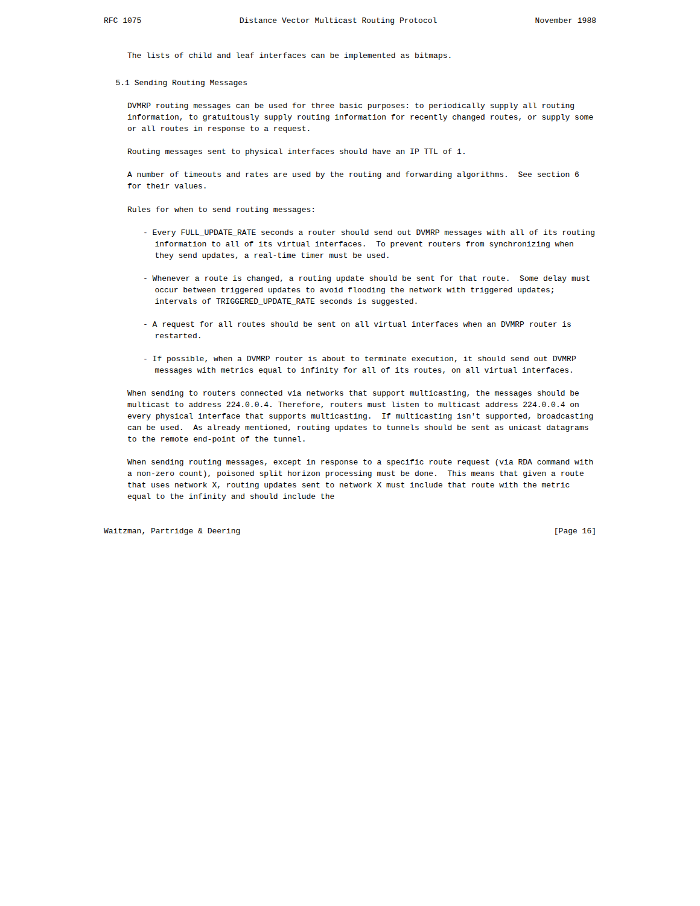RFC 1075 Distance Vector Multicast Routing Protocol November 1988
The lists of child and leaf interfaces can be implemented as bitmaps.
5.1 Sending Routing Messages
DVMRP routing messages can be used for three basic purposes: to periodically supply all routing information, to gratuitously supply routing information for recently changed routes, or supply some or all routes in response to a request.
Routing messages sent to physical interfaces should have an IP TTL of 1.
A number of timeouts and rates are used by the routing and forwarding algorithms. See section 6 for their values.
Rules for when to send routing messages:
Every FULL_UPDATE_RATE seconds a router should send out DVMRP messages with all of its routing information to all of its virtual interfaces. To prevent routers from synchronizing when they send updates, a real-time timer must be used.
Whenever a route is changed, a routing update should be sent for that route. Some delay must occur between triggered updates to avoid flooding the network with triggered updates; intervals of TRIGGERED_UPDATE_RATE seconds is suggested.
A request for all routes should be sent on all virtual interfaces when an DVMRP router is restarted.
If possible, when a DVMRP router is about to terminate execution, it should send out DVMRP messages with metrics equal to infinity for all of its routes, on all virtual interfaces.
When sending to routers connected via networks that support multicasting, the messages should be multicast to address 224.0.0.4. Therefore, routers must listen to multicast address 224.0.0.4 on every physical interface that supports multicasting. If multicasting isn't supported, broadcasting can be used. As already mentioned, routing updates to tunnels should be sent as unicast datagrams to the remote end-point of the tunnel.
When sending routing messages, except in response to a specific route request (via RDA command with a non-zero count), poisoned split horizon processing must be done. This means that given a route that uses network X, routing updates sent to network X must include that route with the metric equal to the infinity and should include the
Waitzman, Partridge & Deering [Page 16]